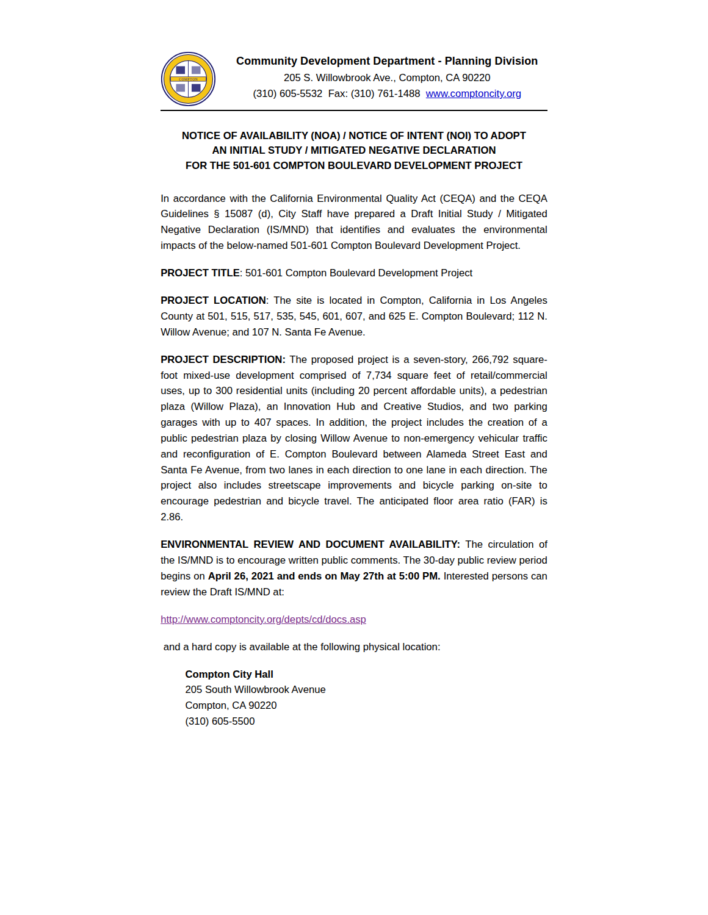COMPTON
Community Development Department - Planning Division
205 S. Willowbrook Ave., Compton, CA 90220
(310) 605-5532 Fax: (310) 761-1488 www.comptoncity.org
NOTICE OF AVAILABILITY (NOA) / NOTICE OF INTENT (NOI) TO ADOPT
AN INITIAL STUDY / MITIGATED NEGATIVE DECLARATION
FOR THE 501-601 COMPTON BOULEVARD DEVELOPMENT PROJECT
In accordance with the California Environmental Quality Act (CEQA) and the CEQA Guidelines § 15087 (d), City Staff have prepared a Draft Initial Study / Mitigated Negative Declaration (IS/MND) that identifies and evaluates the environmental impacts of the below-named 501-601 Compton Boulevard Development Project.
PROJECT TITLE: 501-601 Compton Boulevard Development Project
PROJECT LOCATION: The site is located in Compton, California in Los Angeles County at 501, 515, 517, 535, 545, 601, 607, and 625 E. Compton Boulevard; 112 N. Willow Avenue; and 107 N. Santa Fe Avenue.
PROJECT DESCRIPTION: The proposed project is a seven-story, 266,792 square-foot mixed-use development comprised of 7,734 square feet of retail/commercial uses, up to 300 residential units (including 20 percent affordable units), a pedestrian plaza (Willow Plaza), an Innovation Hub and Creative Studios, and two parking garages with up to 407 spaces. In addition, the project includes the creation of a public pedestrian plaza by closing Willow Avenue to non-emergency vehicular traffic and reconfiguration of E. Compton Boulevard between Alameda Street East and Santa Fe Avenue, from two lanes in each direction to one lane in each direction. The project also includes streetscape improvements and bicycle parking on-site to encourage pedestrian and bicycle travel. The anticipated floor area ratio (FAR) is 2.86.
ENVIRONMENTAL REVIEW AND DOCUMENT AVAILABILITY: The circulation of the IS/MND is to encourage written public comments. The 30-day public review period begins on April 26, 2021 and ends on May 27th at 5:00 PM. Interested persons can review the Draft IS/MND at:
http://www.comptoncity.org/depts/cd/docs.asp
and a hard copy is available at the following physical location:
Compton City Hall
205 South Willowbrook Avenue
Compton, CA 90220
(310) 605-5500